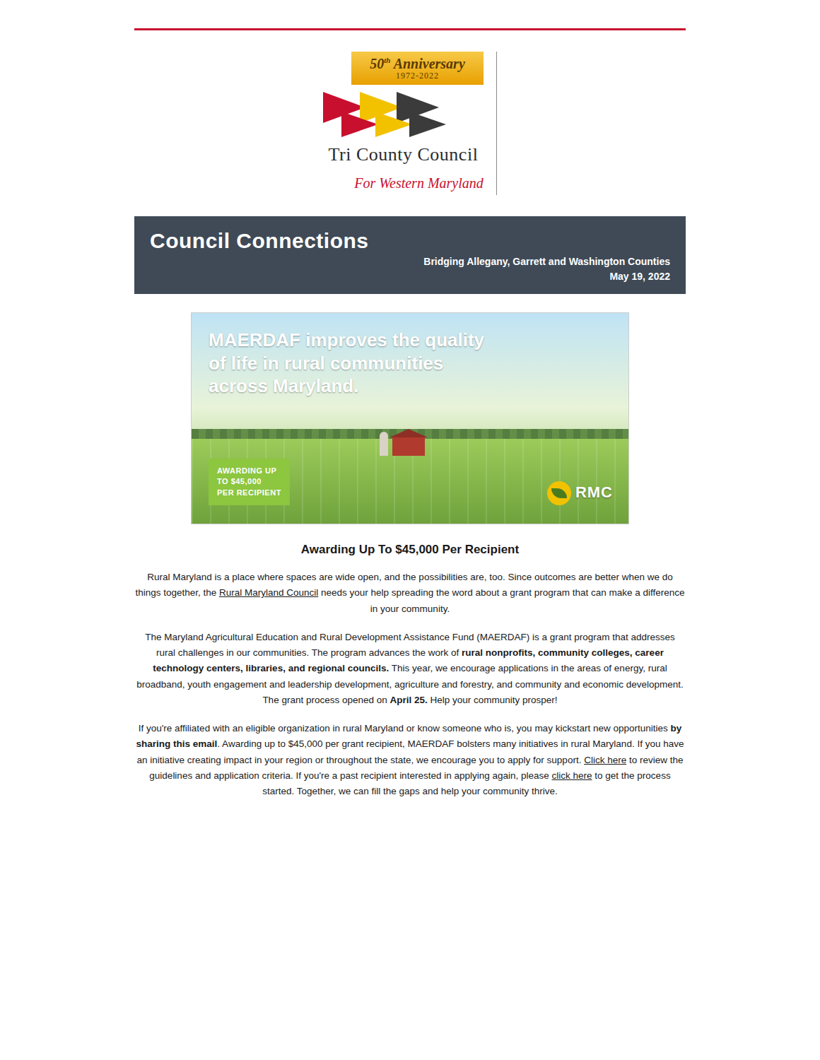50th Anniversary 1972-2022
Tri County Council
For Western Maryland
Council Connections
Bridging Allegany, Garrett and Washington Counties
May 19, 2022
MAERDAF improves the quality of life in rural communities across Maryland.
Awarding up
to $45,000
per recipient
RMC
Awarding Up To $45,000 Per Recipient
Rural Maryland is a place where spaces are wide open, and the possibilities are, too. Since outcomes are better when we do things together, the Rural Maryland Council needs your help spreading the word about a grant program that can make a difference in your community.
The Maryland Agricultural Education and Rural Development Assistance Fund (MAERDAF) is a grant program that addresses rural challenges in our communities. The program advances the work of rural nonprofits, community colleges, career technology centers, libraries, and regional councils. This year, we encourage applications in the areas of energy, rural broadband, youth engagement and leadership development, agriculture and forestry, and community and economic development. The grant process opened on April 25. Help your community prosper!
If you're affiliated with an eligible organization in rural Maryland or know someone who is, you may kickstart new opportunities by sharing this email. Awarding up to $45,000 per grant recipient, MAERDAF bolsters many initiatives in rural Maryland. If you have an initiative creating impact in your region or throughout the state, we encourage you to apply for support. Click here to review the guidelines and application criteria. If you're a past recipient interested in applying again, please click here to get the process started. Together, we can fill the gaps and help your community thrive.